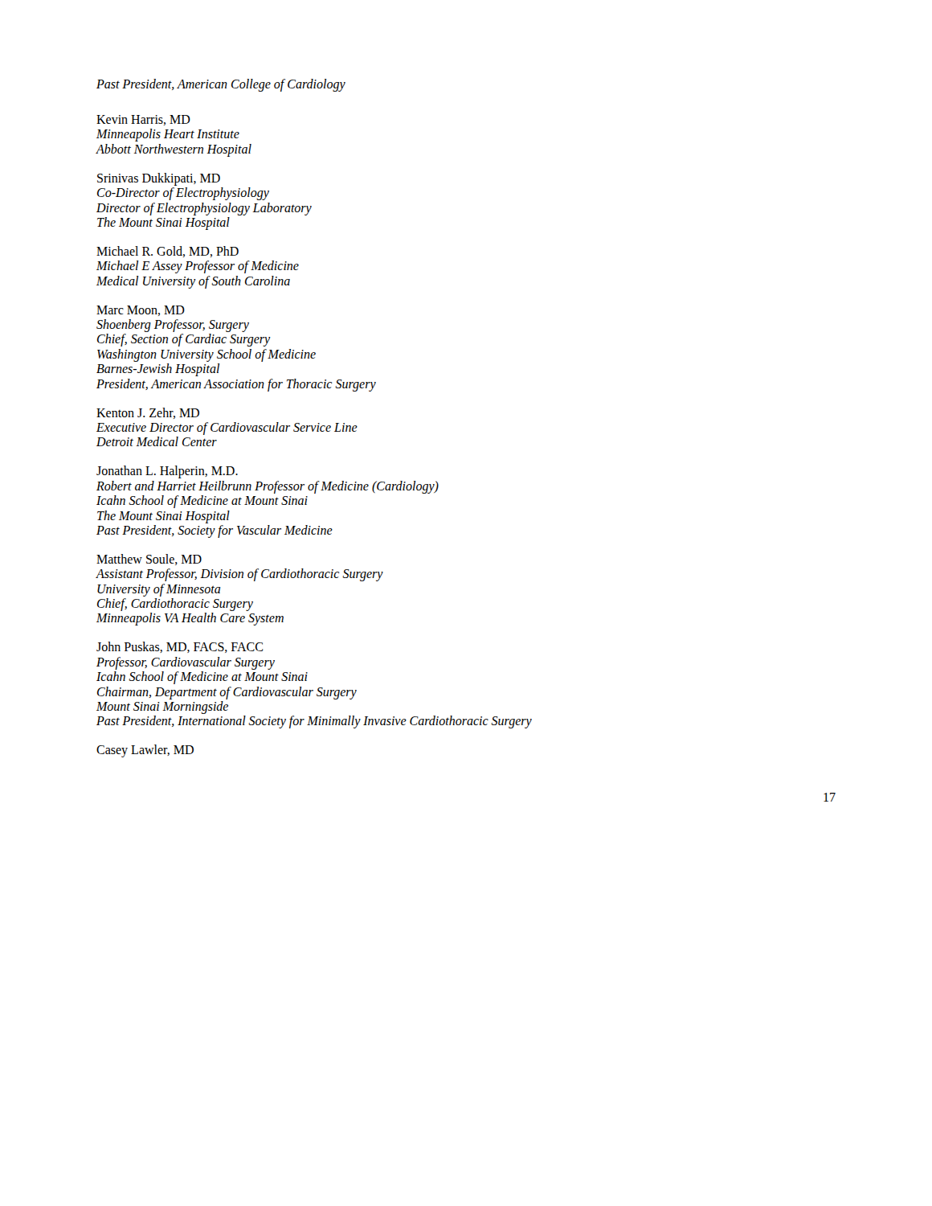Past President, American College of Cardiology
Kevin Harris, MD
Minneapolis Heart Institute
Abbott Northwestern Hospital
Srinivas Dukkipati, MD
Co-Director of Electrophysiology
Director of Electrophysiology Laboratory
The Mount Sinai Hospital
Michael R. Gold, MD, PhD
Michael E Assey Professor of Medicine
Medical University of South Carolina
Marc Moon, MD
Shoenberg Professor, Surgery
Chief, Section of Cardiac Surgery
Washington University School of Medicine
Barnes-Jewish Hospital
President, American Association for Thoracic Surgery
Kenton J. Zehr, MD
Executive Director of Cardiovascular Service Line
Detroit Medical Center
Jonathan L. Halperin, M.D.
Robert and Harriet Heilbrunn Professor of Medicine (Cardiology)
Icahn School of Medicine at Mount Sinai
The Mount Sinai Hospital
Past President, Society for Vascular Medicine
Matthew Soule, MD
Assistant Professor, Division of Cardiothoracic Surgery
University of Minnesota
Chief, Cardiothoracic Surgery
Minneapolis VA Health Care System
John Puskas, MD, FACS, FACC
Professor, Cardiovascular Surgery
Icahn School of Medicine at Mount Sinai
Chairman, Department of Cardiovascular Surgery
Mount Sinai Morningside
Past President, International Society for Minimally Invasive Cardiothoracic Surgery
Casey Lawler, MD
17